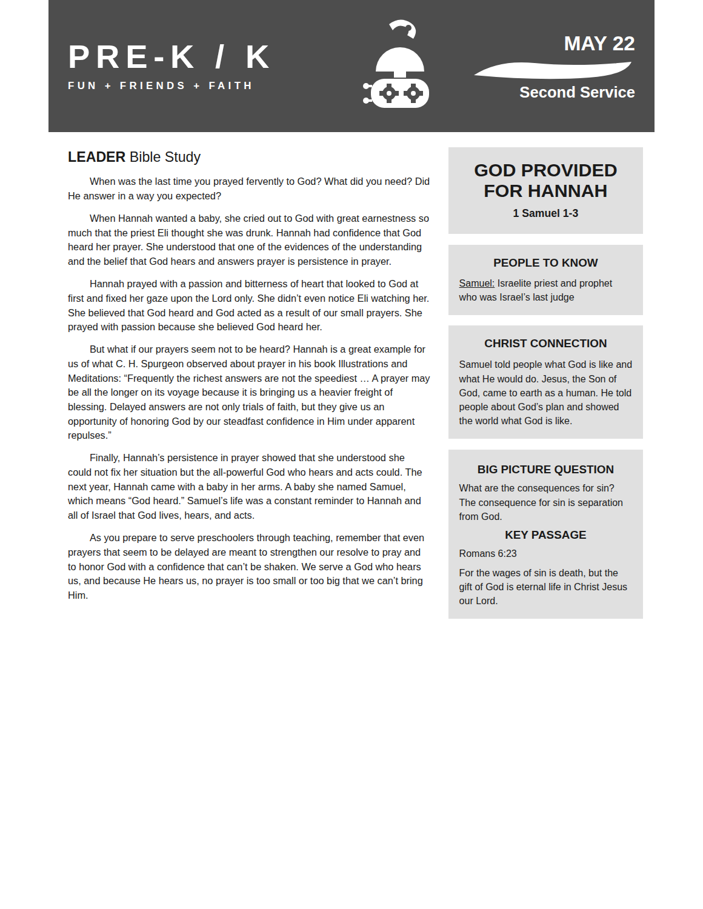PRE-K / K
FUN + FRIENDS + FAITH
MAY 22
Second Service
LEADER Bible Study
When was the last time you prayed fervently to God? What did you need? Did He answer in a way you expected?
When Hannah wanted a baby, she cried out to God with great earnestness so much that the priest Eli thought she was drunk. Hannah had confidence that God heard her prayer. She understood that one of the evidences of the understanding and the belief that God hears and answers prayer is persistence in prayer.
Hannah prayed with a passion and bitterness of heart that looked to God at first and fixed her gaze upon the Lord only. She didn’t even notice Eli watching her. She believed that God heard and God acted as a result of our small prayers. She prayed with passion because she believed God heard her.
But what if our prayers seem not to be heard? Hannah is a great example for us of what C. H. Spurgeon observed about prayer in his book Illustrations and Meditations: “Frequently the richest answers are not the speediest … A prayer may be all the longer on its voyage because it is bringing us a heavier freight of blessing. Delayed answers are not only trials of faith, but they give us an opportunity of honoring God by our steadfast confidence in Him under apparent repulses.”
Finally, Hannah’s persistence in prayer showed that she understood she could not fix her situation but the all-powerful God who hears and acts could. The next year, Hannah came with a baby in her arms. A baby she named Samuel, which means “God heard.” Samuel’s life was a constant reminder to Hannah and all of Israel that God lives, hears, and acts.
As you prepare to serve preschoolers through teaching, remember that even prayers that seem to be delayed are meant to strengthen our resolve to pray and to honor God with a confidence that can’t be shaken. We serve a God who hears us, and because He hears us, no prayer is too small or too big that we can’t bring Him.
GOD PROVIDED FOR HANNAH
1 Samuel 1-3
PEOPLE TO KNOW
Samuel: Israelite priest and prophet who was Israel’s last judge
CHRIST CONNECTION
Samuel told people what God is like and what He would do. Jesus, the Son of God, came to earth as a human. He told people about God’s plan and showed the world what God is like.
BIG PICTURE QUESTION
What are the consequences for sin?
The consequence for sin is separation from God.
KEY PASSAGE
Romans 6:23
For the wages of sin is death, but the gift of God is eternal life in Christ Jesus our Lord.